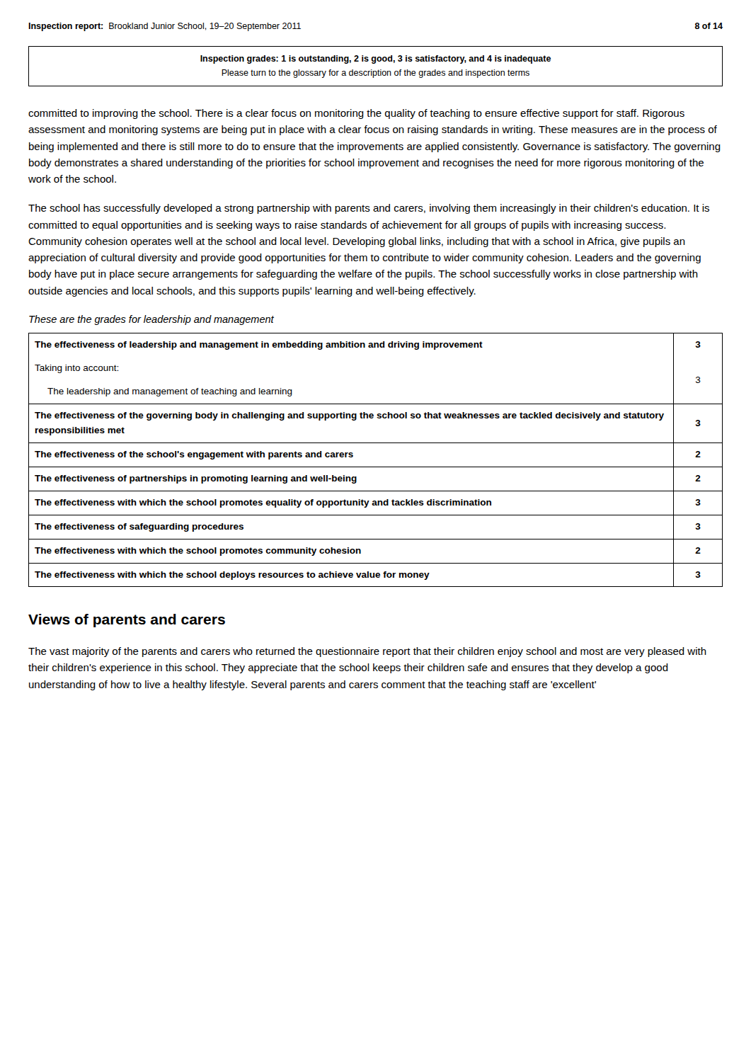Inspection report: Brookland Junior School, 19–20 September 2011
8 of 14
Inspection grades: 1 is outstanding, 2 is good, 3 is satisfactory, and 4 is inadequate
Please turn to the glossary for a description of the grades and inspection terms
committed to improving the school. There is a clear focus on monitoring the quality of teaching to ensure effective support for staff. Rigorous assessment and monitoring systems are being put in place with a clear focus on raising standards in writing. These measures are in the process of being implemented and there is still more to do to ensure that the improvements are applied consistently. Governance is satisfactory. The governing body demonstrates a shared understanding of the priorities for school improvement and recognises the need for more rigorous monitoring of the work of the school.
The school has successfully developed a strong partnership with parents and carers, involving them increasingly in their children's education. It is committed to equal opportunities and is seeking ways to raise standards of achievement for all groups of pupils with increasing success. Community cohesion operates well at the school and local level. Developing global links, including that with a school in Africa, give pupils an appreciation of cultural diversity and provide good opportunities for them to contribute to wider community cohesion. Leaders and the governing body have put in place secure arrangements for safeguarding the welfare of the pupils. The school successfully works in close partnership with outside agencies and local schools, and this supports pupils' learning and well-being effectively.
These are the grades for leadership and management
| The effectiveness of leadership and management in embedding ambition and driving improvement | 3 |
| Taking into account: | 3 |
| The leadership and management of teaching and learning |
| The effectiveness of the governing body in challenging and supporting the school so that weaknesses are tackled decisively and statutory responsibilities met | 3 |
| The effectiveness of the school's engagement with parents and carers | 2 |
| The effectiveness of partnerships in promoting learning and well-being | 2 |
| The effectiveness with which the school promotes equality of opportunity and tackles discrimination | 3 |
| The effectiveness of safeguarding procedures | 3 |
| The effectiveness with which the school promotes community cohesion | 2 |
| The effectiveness with which the school deploys resources to achieve value for money | 3 |
Views of parents and carers
The vast majority of the parents and carers who returned the questionnaire report that their children enjoy school and most are very pleased with their children's experience in this school. They appreciate that the school keeps their children safe and ensures that they develop a good understanding of how to live a healthy lifestyle. Several parents and carers comment that the teaching staff are 'excellent'